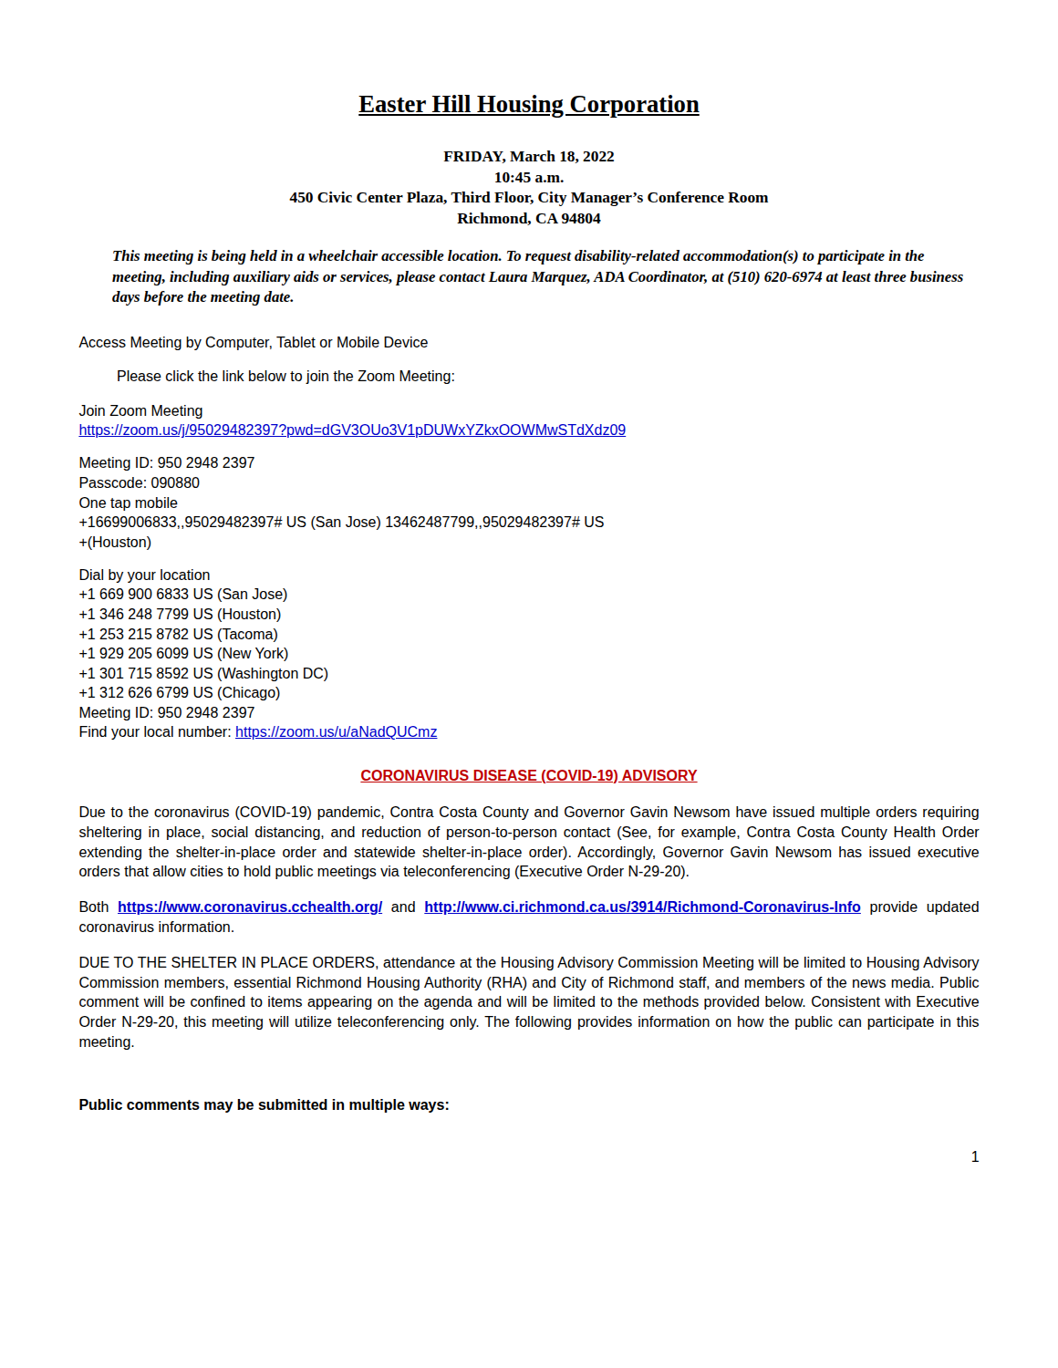Easter Hill Housing Corporation
FRIDAY, March 18, 2022
10:45 a.m.
450 Civic Center Plaza, Third Floor, City Manager’s Conference Room
Richmond, CA 94804
This meeting is being held in a wheelchair accessible location. To request disability-related accommodation(s) to participate in the meeting, including auxiliary aids or services, please contact Laura Marquez, ADA Coordinator, at (510) 620-6974 at least three business days before the meeting date.
Access Meeting by Computer, Tablet or Mobile Device
Please click the link below to join the Zoom Meeting:
Join Zoom Meeting
https://zoom.us/j/95029482397?pwd=dGV3OUo3V1pDUWxYZkxOOWMwSTdXdz09
Meeting ID: 950 2948 2397
Passcode: 090880
One tap mobile
+16699006833,,95029482397# US (San Jose) 13462487799,,95029482397# US
+(Houston)
Dial by your location
+1 669 900 6833 US (San Jose)
+1 346 248 7799 US (Houston)
+1 253 215 8782 US (Tacoma)
+1 929 205 6099 US (New York)
+1 301 715 8592 US (Washington DC)
+1 312 626 6799 US (Chicago)
Meeting ID: 950 2948 2397
Find your local number: https://zoom.us/u/aNadQUCmz
CORONAVIRUS DISEASE (COVID-19) ADVISORY
Due to the coronavirus (COVID-19) pandemic, Contra Costa County and Governor Gavin Newsom have issued multiple orders requiring sheltering in place, social distancing, and reduction of person-to-person contact (See, for example, Contra Costa County Health Order extending the shelter-in-place order and statewide shelter-in-place order). Accordingly, Governor Gavin Newsom has issued executive orders that allow cities to hold public meetings via teleconferencing (Executive Order N-29-20).
Both https://www.coronavirus.cchealth.org/ and http://www.ci.richmond.ca.us/3914/Richmond-Coronavirus-Info provide updated coronavirus information.
DUE TO THE SHELTER IN PLACE ORDERS, attendance at the Housing Advisory Commission Meeting will be limited to Housing Advisory Commission members, essential Richmond Housing Authority (RHA) and City of Richmond staff, and members of the news media. Public comment will be confined to items appearing on the agenda and will be limited to the methods provided below. Consistent with Executive Order N-29-20, this meeting will utilize teleconferencing only. The following provides information on how the public can participate in this meeting.
Public comments may be submitted in multiple ways:
1